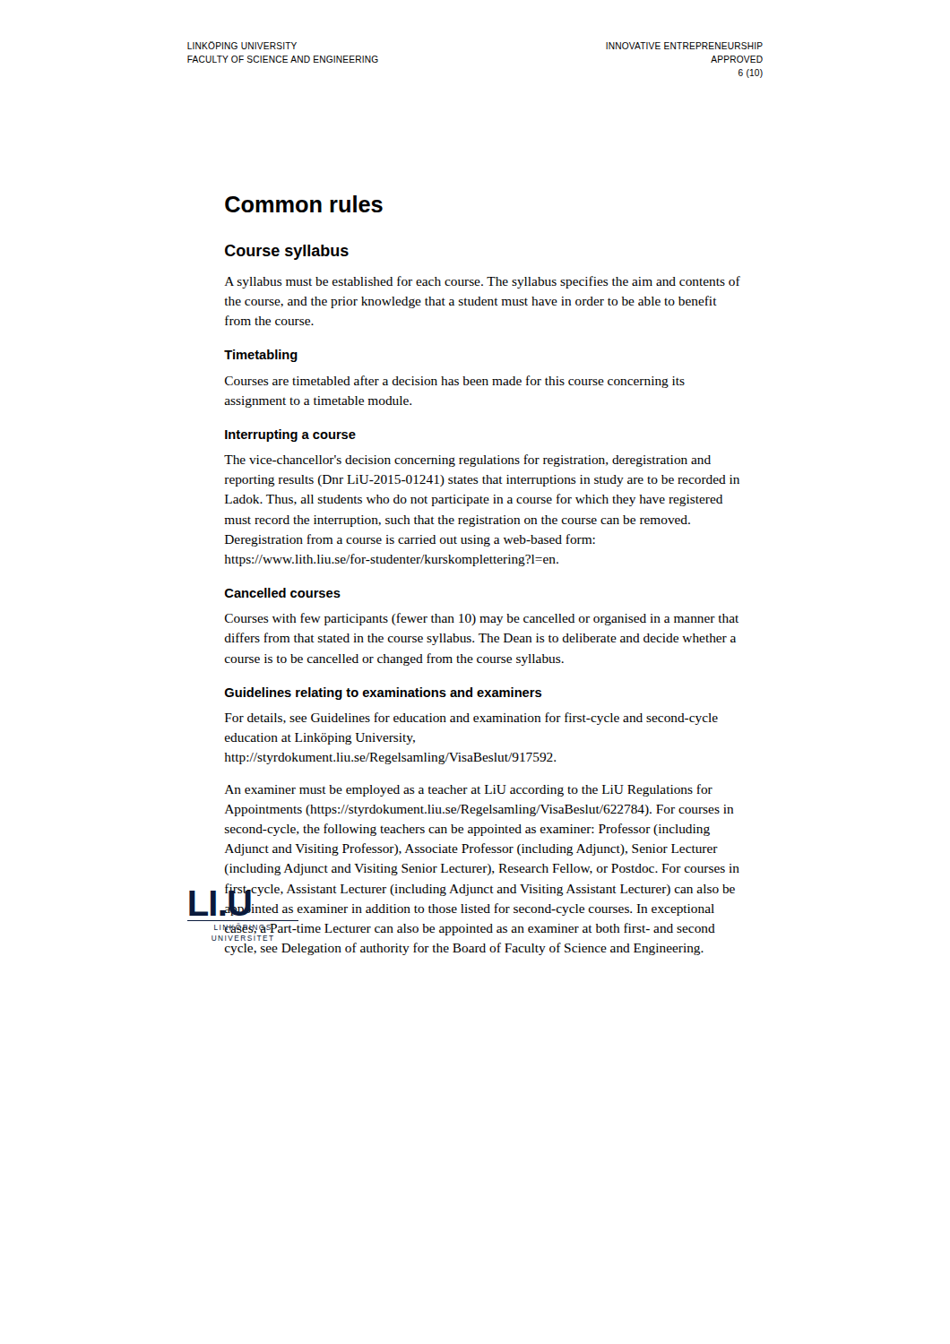LINKÖPING UNIVERSITY
FACULTY OF SCIENCE AND ENGINEERING
INNOVATIVE ENTREPRENEURSHIP
APPROVED
6 (10)
Common rules
Course syllabus
A syllabus must be established for each course. The syllabus specifies the aim and contents of the course, and the prior knowledge that a student must have in order to be able to benefit from the course.
Timetabling
Courses are timetabled after a decision has been made for this course concerning its assignment to a timetable module.
Interrupting a course
The vice-chancellor's decision concerning regulations for registration, deregistration and reporting results (Dnr LiU-2015-01241) states that interruptions in study are to be recorded in Ladok. Thus, all students who do not participate in a course for which they have registered must record the interruption, such that the registration on the course can be removed. Deregistration from a course is carried out using a web-based form: https://www.lith.liu.se/for-studenter/kurskomplettering?l=en.
Cancelled courses
Courses with few participants (fewer than 10) may be cancelled or organised in a manner that differs from that stated in the course syllabus. The Dean is to deliberate and decide whether a course is to be cancelled or changed from the course syllabus.
Guidelines relating to examinations and examiners
For details, see Guidelines for education and examination for first-cycle and second-cycle education at Linköping University, http://styrdokument.liu.se/Regelsamling/VisaBeslut/917592.
An examiner must be employed as a teacher at LiU according to the LiU Regulations for Appointments (https://styrdokument.liu.se/Regelsamling/VisaBeslut/622784). For courses in second-cycle, the following teachers can be appointed as examiner: Professor (including Adjunct and Visiting Professor), Associate Professor (including Adjunct), Senior Lecturer (including Adjunct and Visiting Senior Lecturer), Research Fellow, or Postdoc. For courses in first-cycle, Assistant Lecturer (including Adjunct and Visiting Assistant Lecturer) can also be appointed as examiner in addition to those listed for second-cycle courses. In exceptional cases, a Part-time Lecturer can also be appointed as an examiner at both first- and second cycle, see Delegation of authority for the Board of Faculty of Science and Engineering.
LI. U
LINKÖPINGS UNIVERSITET